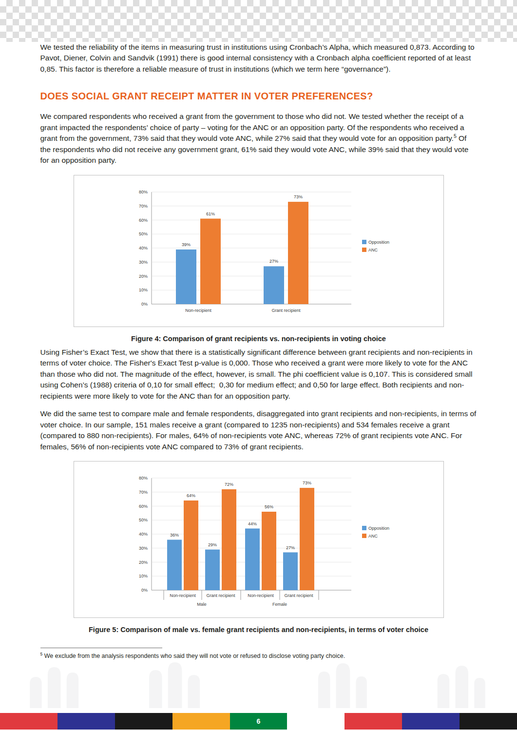We tested the reliability of the items in measuring trust in institutions using Cronbach’s Alpha, which measured 0,873. According to Pavot, Diener, Colvin and Sandvik (1991) there is good internal consistency with a Cronbach alpha coefficient reported of at least 0,85. This factor is therefore a reliable measure of trust in institutions (which we term here “governance”).
Does social grant receipt matter in voter preferences?
We compared respondents who received a grant from the government to those who did not. We tested whether the receipt of a grant impacted the respondents’ choice of party – voting for the ANC or an opposition party. Of the respondents who received a grant from the government, 73% said that they would vote ANC, while 27% said that they would vote for an opposition party.5 Of the respondents who did not receive any government grant, 61% said they would vote ANC, while 39% said that they would vote for an opposition party.
0% 10% 20% 30% 40% 50% 60% 70% 80% 39% 61% Non-recipient 27% 73% Grant recipient Opposition ANC
Figure 4: Comparison of grant recipients vs. non-recipients in voting choice
Using Fisher’s Exact Test, we show that there is a statistically significant difference between grant recipients and non-recipients in terms of voter choice. The Fisher's Exact Test p-value is 0,000. Those who received a grant were more likely to vote for the ANC than those who did not. The magnitude of the effect, however, is small. The phi coefficient value is 0,107. This is considered small using Cohen’s (1988) criteria of 0,10 for small effect; 0,30 for medium effect; and 0,50 for large effect. Both recipients and non-recipients were more likely to vote for the ANC than for an opposition party.
We did the same test to compare male and female respondents, disaggregated into grant recipients and non-recipients, in terms of voter choice. In our sample, 151 males receive a grant (compared to 1235 non-recipients) and 534 females receive a grant (compared to 880 non-recipients). For males, 64% of non-recipients vote ANC, whereas 72% of grant recipients vote ANC. For females, 56% of non-recipients vote ANC compared to 73% of grant recipients.
0% 10% 20% 30% 40% 50% 60% 70% 80% 36% 64% 29% 72% 44% 56% 27% 73% Non-recipient Grant recipient Non-recipient Grant recipient Male Female Opposition ANC
Figure 5: Comparison of male vs. female grant recipients and non-recipients, in terms of voter choice
5 We exclude from the analysis respondents who said they will not vote or refused to disclose voting party choice.
6